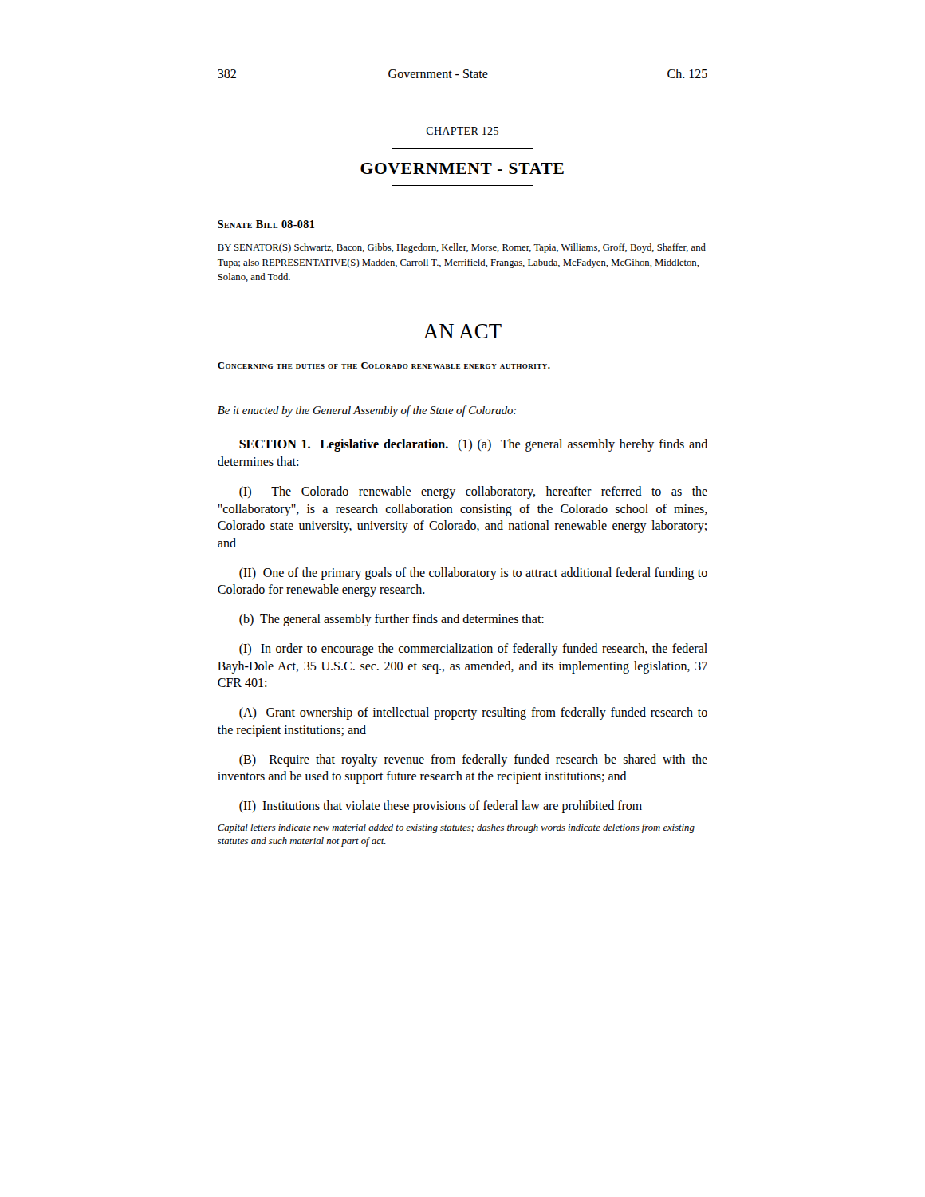382
Government - State
Ch. 125
CHAPTER 125
GOVERNMENT - STATE
Senate Bill 08-081
BY SENATOR(S) Schwartz, Bacon, Gibbs, Hagedorn, Keller, Morse, Romer, Tapia, Williams, Groff, Boyd, Shaffer, and Tupa; also REPRESENTATIVE(S) Madden, Carroll T., Merrifield, Frangas, Labuda, McFadyen, McGihon, Middleton, Solano, and Todd.
AN ACT
Concerning the duties of the Colorado renewable energy authority.
Be it enacted by the General Assembly of the State of Colorado:
SECTION 1. Legislative declaration. (1) (a) The general assembly hereby finds and determines that:
(I) The Colorado renewable energy collaboratory, hereafter referred to as the "collaboratory", is a research collaboration consisting of the Colorado school of mines, Colorado state university, university of Colorado, and national renewable energy laboratory; and
(II) One of the primary goals of the collaboratory is to attract additional federal funding to Colorado for renewable energy research.
(b) The general assembly further finds and determines that:
(I) In order to encourage the commercialization of federally funded research, the federal Bayh-Dole Act, 35 U.S.C. sec. 200 et seq., as amended, and its implementing legislation, 37 CFR 401:
(A) Grant ownership of intellectual property resulting from federally funded research to the recipient institutions; and
(B) Require that royalty revenue from federally funded research be shared with the inventors and be used to support future research at the recipient institutions; and
(II) Institutions that violate these provisions of federal law are prohibited from
Capital letters indicate new material added to existing statutes; dashes through words indicate deletions from existing statutes and such material not part of act.